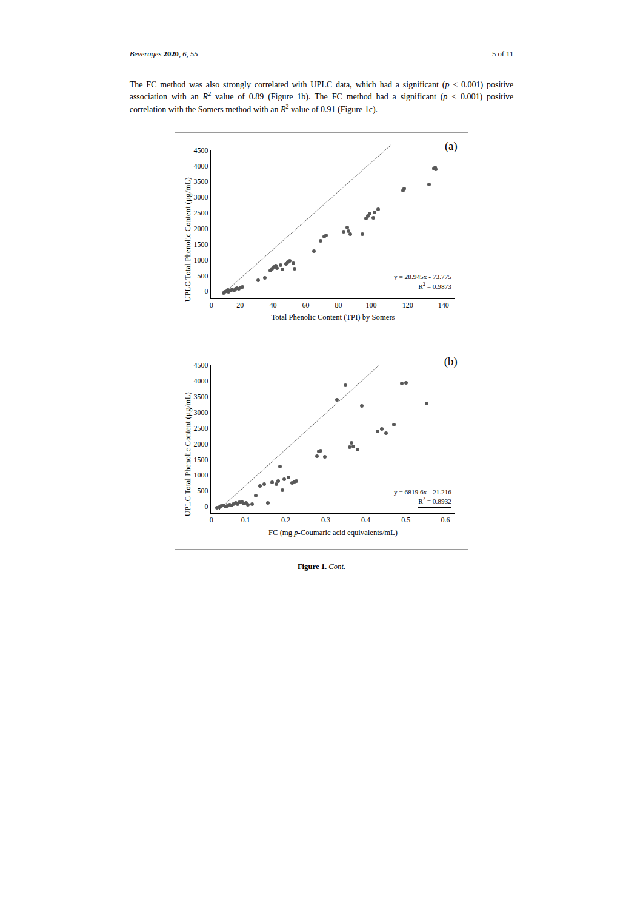Beverages 2020, 6, 55
5 of 11
The FC method was also strongly correlated with UPLC data, which had a significant (p < 0.001) positive association with an R2 value of 0.89 (Figure 1b). The FC method had a significant (p < 0.001) positive correlation with the Somers method with an R2 value of 0.91 (Figure 1c).
(a)
UPLC Total Phenolic Content (µg/mL)
4500 4000 3500 3000 2500 2000 1500 1000 500 0
y = 28.945x - 73.775
R2 = 0.9873
020406080100120140
Total Phenolic Content (TPI) by Somers
(b)
UPLC Total Phenolic Content (µg/mL)
4500 4000 3500 3000 2500 2000 1500 1000 500 0
y = 6819.6x - 21.216
R2 = 0.8932
00.10.20.30.40.50.6
FC (mg p-Coumaric acid equivalents/mL)
Figure 1. Cont.